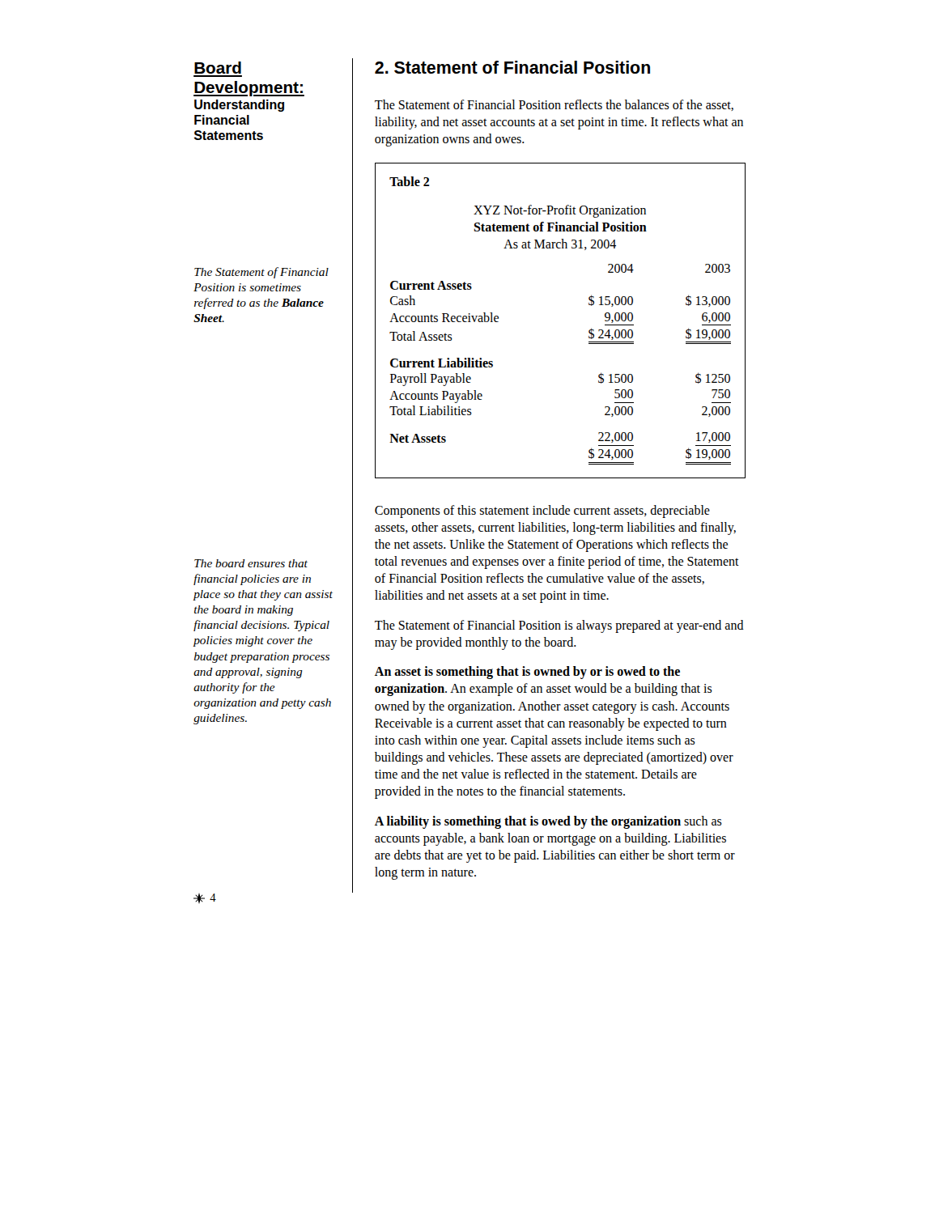Board Development:
Understanding Financial
Statements
The Statement of Financial Position is sometimes referred to as the Balance Sheet.
The board ensures that financial policies are in place so that they can assist the board in making financial decisions. Typical policies might cover the budget preparation process and approval, signing authority for the organization and petty cash guidelines.
2. Statement of Financial Position
The Statement of Financial Position reflects the balances of the asset, liability, and net asset accounts at a set point in time. It reflects what an organization owns and owes.
Table 2
XYZ Not-for-Profit Organization
Statement of Financial Position
As at March 31, 2004
| | 2004 | 2003 |
| Current Assets | | |
| Cash | $ 15,000 | $ 13,000 |
| Accounts Receivable | 9,000 | 6,000 |
| Total Assets | $ 24,000 | $ 19,000 |
| Current Liabilities | | |
| Payroll Payable | $ 1500 | $ 1250 |
| Accounts Payable | 500 | 750 |
| Total Liabilities | 2,000 | 2,000 |
| Net Assets | 22,000 | 17,000 |
| | $ 24,000 | $ 19,000 |
Components of this statement include current assets, depreciable assets, other assets, current liabilities, long-term liabilities and finally, the net assets. Unlike the Statement of Operations which reflects the total revenues and expenses over a finite period of time, the Statement of Financial Position reflects the cumulative value of the assets, liabilities and net assets at a set point in time.
The Statement of Financial Position is always prepared at year-end and may be provided monthly to the board.
An asset is something that is owned by or is owed to the organization. An example of an asset would be a building that is owned by the organization. Another asset category is cash. Accounts Receivable is a current asset that can reasonably be expected to turn into cash within one year. Capital assets include items such as buildings and vehicles. These assets are depreciated (amortized) over time and the net value is reflected in the statement. Details are provided in the notes to the financial statements.
A liability is something that is owed by the organization such as accounts payable, a bank loan or mortgage on a building. Liabilities are debts that are yet to be paid. Liabilities can either be short term or long term in nature.
4